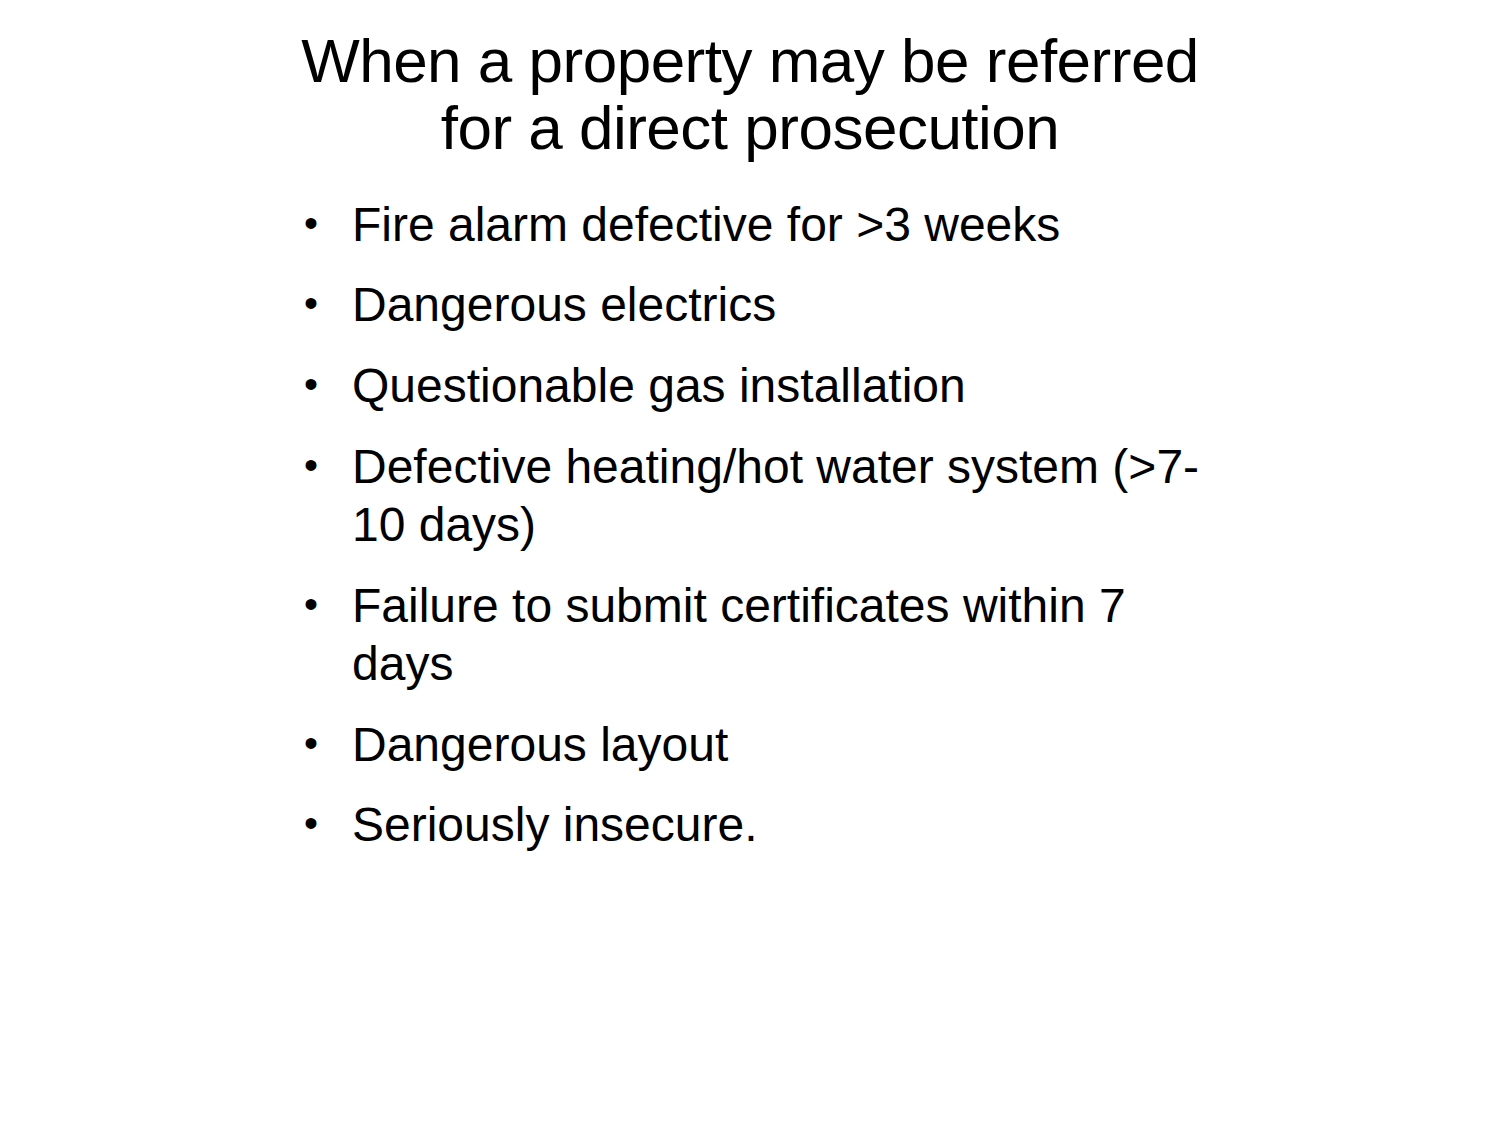When a property may be referred for a direct prosecution
Fire alarm defective for >3 weeks
Dangerous electrics
Questionable gas installation
Defective heating/hot water system (>7-10 days)
Failure to submit certificates within 7 days
Dangerous layout
Seriously insecure.